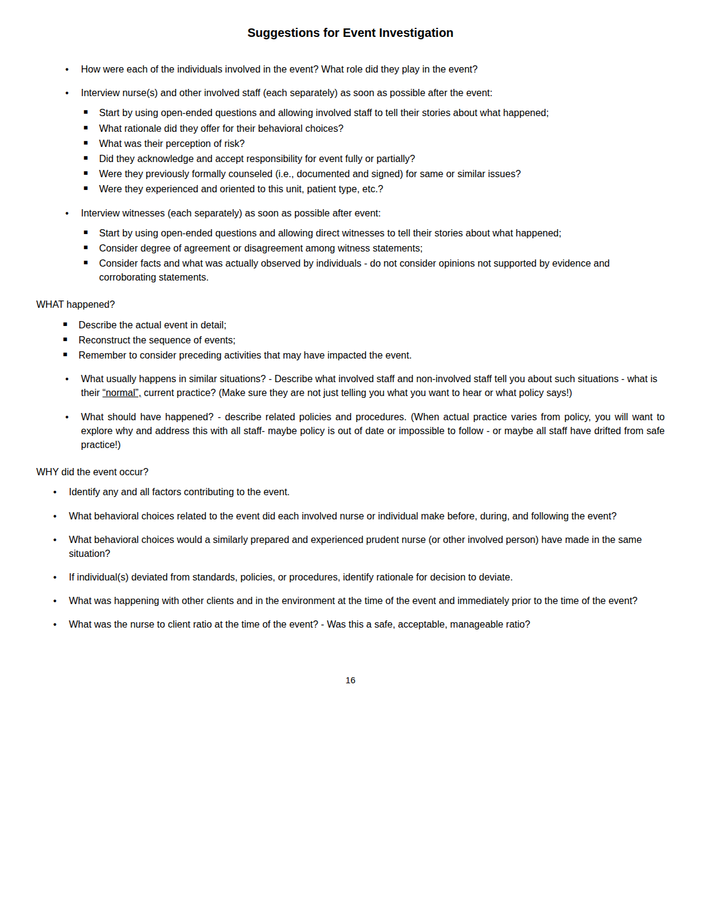Suggestions for Event Investigation
How were each of the individuals involved in the event? What role did they play in the event?
Interview nurse(s) and other involved staff (each separately) as soon as possible after the event:
Start by using open-ended questions and allowing involved staff to tell their stories about what happened;
What rationale did they offer for their behavioral choices?
What was their perception of risk?
Did they acknowledge and accept responsibility for event fully or partially?
Were they previously formally counseled (i.e., documented and signed) for same or similar issues?
Were they experienced and oriented to this unit, patient type, etc.?
Interview witnesses (each separately) as soon as possible after event:
Start by using open-ended questions and allowing direct witnesses to tell their stories about what happened;
Consider degree of agreement or disagreement among witness statements;
Consider facts and what was actually observed by individuals - do not consider opinions not supported by evidence and corroborating statements.
WHAT happened?
Describe the actual event in detail;
Reconstruct the sequence of events;
Remember to consider preceding activities that may have impacted the event.
What usually happens in similar situations? - Describe what involved staff and non-involved staff tell you about such situations - what is their “normal”, current practice? (Make sure they are not just telling you what you want to hear or what policy says!)
What should have happened? - describe related policies and procedures. (When actual practice varies from policy, you will want to explore why and address this with all staff- maybe policy is out of date or impossible to follow - or maybe all staff have drifted from safe practice!)
WHY did the event occur?
Identify any and all factors contributing to the event.
What behavioral choices related to the event did each involved nurse or individual make before, during, and following the event?
What behavioral choices would a similarly prepared and experienced prudent nurse (or other involved person) have made in the same situation?
If individual(s) deviated from standards, policies, or procedures, identify rationale for decision to deviate.
What was happening with other clients and in the environment at the time of the event and immediately prior to the time of the event?
What was the nurse to client ratio at the time of the event? - Was this a safe, acceptable, manageable ratio?
16